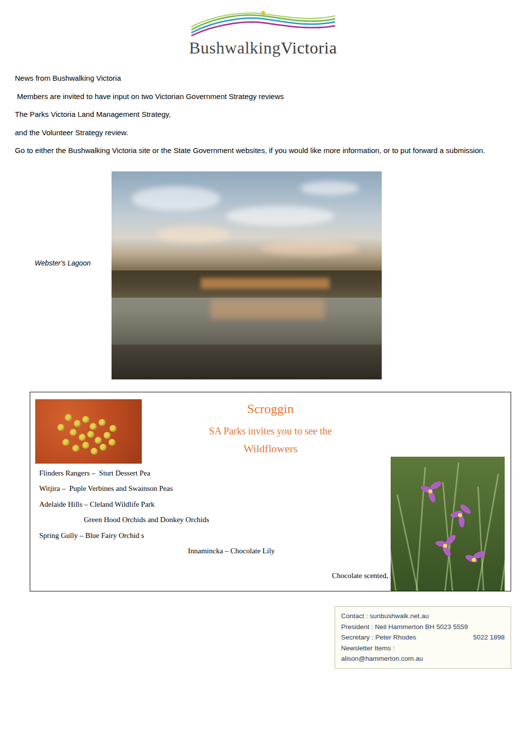Bushwalking Victoria
News from Bushwalking Victoria
Members are invited to have input on two Victorian Government Strategy reviews
The Parks Victoria Land Management Strategy,
and the Volunteer Strategy review.
Go to either the Bushwalking Victoria site or the State Government websites, if you would like more information, or to put forward a submission.
Webster’s Lagoon
Scroggin
SA Parks invites you to see the
Wildflowers
Flinders Rangers – Sturt Dessert Pea
Witjira – Puple Verbines and Swainson Peas
Adelaide Hills – Cleland Wildlife Park
Green Hood Orchids and Donkey Orchids
Spring Gully – Blue Fairy Orchid s
Innamincka – Chocolate Lily
Chocolate scented, well, you know where I am headed!
Contact : sunbushwalk.net.au
President : Neil Hammerton BH 5023 5559
Secretary : Peter Rhodes 5022 1898
Newsletter Items :
alison@hammerton.com.au